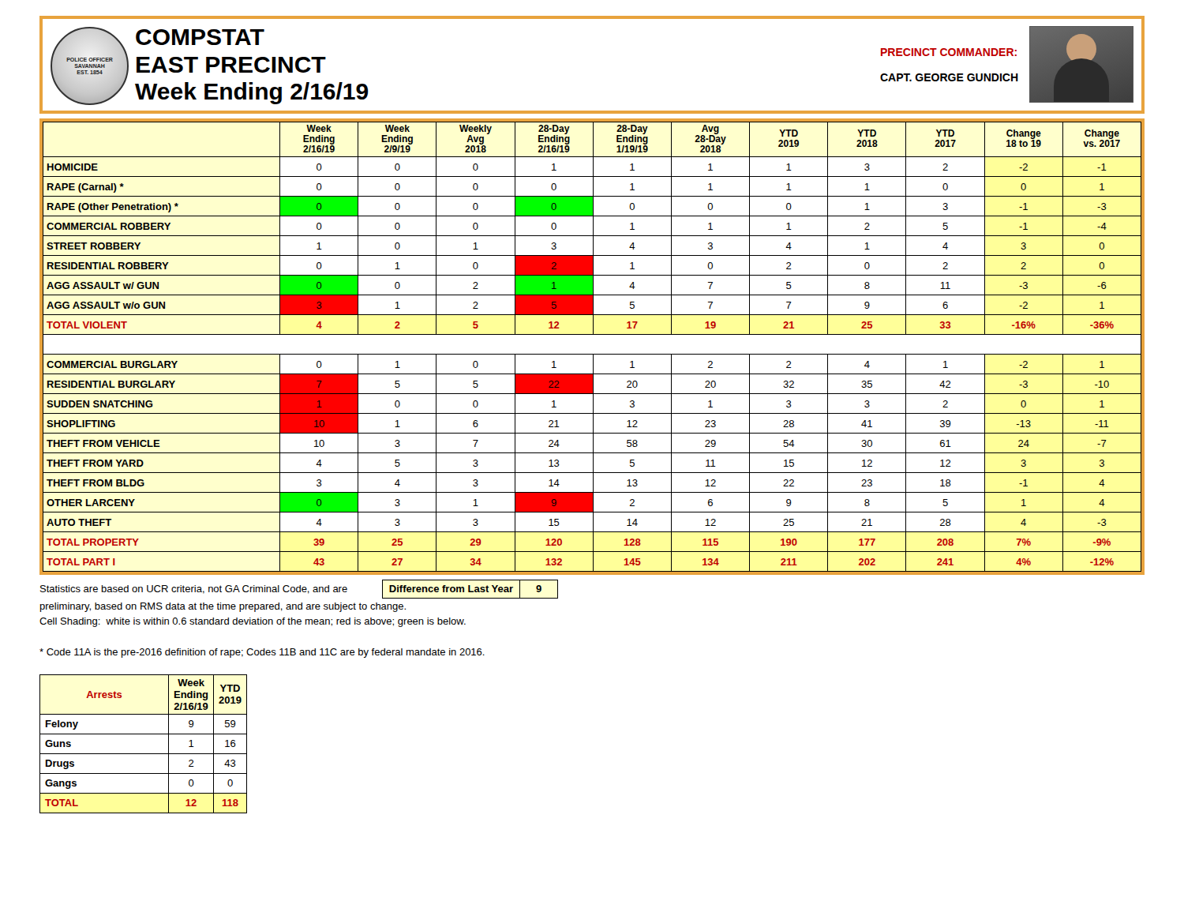POLICE OFFICER
SAVANNAH
EST. 1854
COMPSTAT
EAST PRECINCT
Week Ending 2/16/19
PRECINCT COMMANDER:
CAPT. GEORGE GUNDICH
| | Week Ending 2/16/19 | Week Ending 2/9/19 | Weekly Avg 2018 | 28-Day Ending 2/16/19 | 28-Day Ending 1/19/19 | Avg 28-Day 2018 | YTD 2019 | YTD 2018 | YTD 2017 | Change 18 to 19 | Change vs. 2017 |
| --- | --- | --- | --- | --- | --- | --- | --- | --- | --- | --- | --- |
| HOMICIDE | 0 | 0 | 0 | 1 | 1 | 1 | 1 | 3 | 2 | -2 | -1 |
| RAPE (Carnal) * | 0 | 0 | 0 | 0 | 1 | 1 | 1 | 1 | 0 | 0 | 1 |
| RAPE (Other Penetration) * | 0 | 0 | 0 | 0 | 0 | 0 | 0 | 1 | 3 | -1 | -3 |
| COMMERCIAL ROBBERY | 0 | 0 | 0 | 0 | 1 | 1 | 1 | 2 | 5 | -1 | -4 |
| STREET ROBBERY | 1 | 0 | 1 | 3 | 4 | 3 | 4 | 1 | 4 | 3 | 0 |
| RESIDENTIAL ROBBERY | 0 | 1 | 0 | 2 | 1 | 0 | 2 | 0 | 2 | 2 | 0 |
| AGG ASSAULT w/ GUN | 0 | 0 | 2 | 1 | 4 | 7 | 5 | 8 | 11 | -3 | -6 |
| AGG ASSAULT w/o GUN | 3 | 1 | 2 | 5 | 5 | 7 | 7 | 9 | 6 | -2 | 1 |
| TOTAL VIOLENT | 4 | 2 | 5 | 12 | 17 | 19 | 21 | 25 | 33 | -16% | -36% |
| COMMERCIAL BURGLARY | 0 | 1 | 0 | 1 | 1 | 2 | 2 | 4 | 1 | -2 | 1 |
| RESIDENTIAL BURGLARY | 7 | 5 | 5 | 22 | 20 | 20 | 32 | 35 | 42 | -3 | -10 |
| SUDDEN SNATCHING | 1 | 0 | 0 | 1 | 3 | 1 | 3 | 3 | 2 | 0 | 1 |
| SHOPLIFTING | 10 | 1 | 6 | 21 | 12 | 23 | 28 | 41 | 39 | -13 | -11 |
| THEFT FROM VEHICLE | 10 | 3 | 7 | 24 | 58 | 29 | 54 | 30 | 61 | 24 | -7 |
| THEFT FROM YARD | 4 | 5 | 3 | 13 | 5 | 11 | 15 | 12 | 12 | 3 | 3 |
| THEFT FROM BLDG | 3 | 4 | 3 | 14 | 13 | 12 | 22 | 23 | 18 | -1 | 4 |
| OTHER LARCENY | 0 | 3 | 1 | 9 | 2 | 6 | 9 | 8 | 5 | 1 | 4 |
| AUTO THEFT | 4 | 3 | 3 | 15 | 14 | 12 | 25 | 21 | 28 | 4 | -3 |
| TOTAL PROPERTY | 39 | 25 | 29 | 120 | 128 | 115 | 190 | 177 | 208 | 7% | -9% |
| TOTAL PART I | 43 | 27 | 34 | 132 | 145 | 134 | 211 | 202 | 241 | 4% | -12% |
Statistics are based on UCR criteria, not GA Criminal Code, and are Difference from Last Year 9
preliminary, based on RMS data at the time prepared, and are subject to change.
Cell Shading: white is within 0.6 standard deviation of the mean; red is above; green is below.
* Code 11A is the pre-2016 definition of rape; Codes 11B and 11C are by federal mandate in 2016.
| Arrests | Week Ending 2/16/19 | YTD 2019 |
| --- | --- | --- |
| Felony | 9 | 59 |
| Guns | 1 | 16 |
| Drugs | 2 | 43 |
| Gangs | 0 | 0 |
| TOTAL | 12 | 118 |